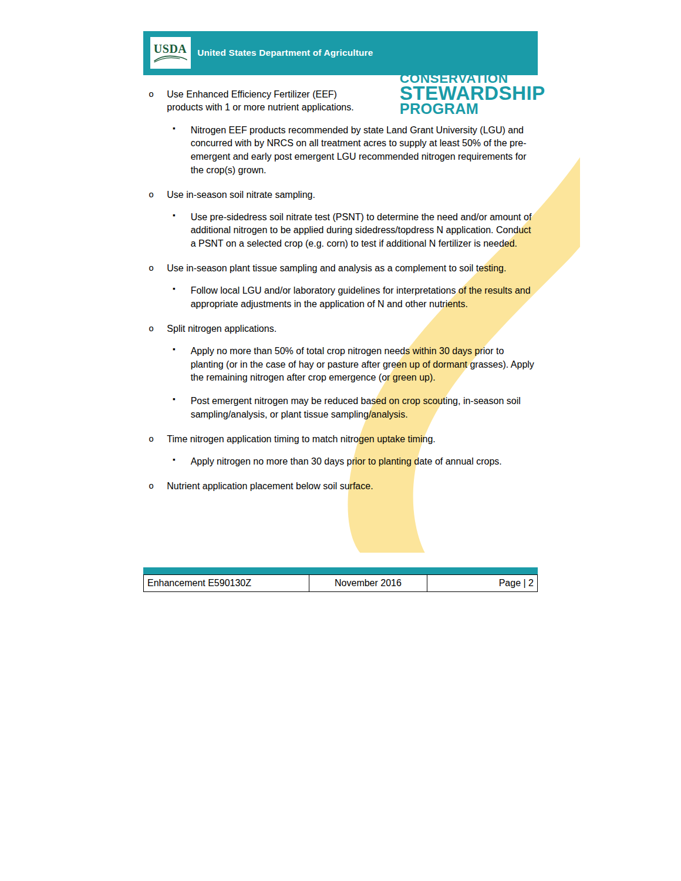USDA
United States Department of Agriculture
CONSERVATION
STEWARDSHIP
PROGRAM
Use Enhanced Efficiency Fertilizer (EEF) products with 1 or more nutrient applications.
Nitrogen EEF products recommended by state Land Grant University (LGU) and concurred with by NRCS on all treatment acres to supply at least 50% of the pre-emergent and early post emergent LGU recommended nitrogen requirements for the crop(s) grown.
Use in-season soil nitrate sampling.
Use pre-sidedress soil nitrate test (PSNT) to determine the need and/or amount of additional nitrogen to be applied during sidedress/topdress N application. Conduct a PSNT on a selected crop (e.g. corn) to test if additional N fertilizer is needed.
Use in-season plant tissue sampling and analysis as a complement to soil testing.
Follow local LGU and/or laboratory guidelines for interpretations of the results and appropriate adjustments in the application of N and other nutrients.
Split nitrogen applications.
Apply no more than 50% of total crop nitrogen needs within 30 days prior to planting (or in the case of hay or pasture after green up of dormant grasses). Apply the remaining nitrogen after crop emergence (or green up).
Post emergent nitrogen may be reduced based on crop scouting, in-season soil sampling/analysis, or plant tissue sampling/analysis.
Time nitrogen application timing to match nitrogen uptake timing.
Apply nitrogen no more than 30 days prior to planting date of annual crops.
Nutrient application placement below soil surface.
| Enhancement E590130Z | November 2016 | Page / 2 |